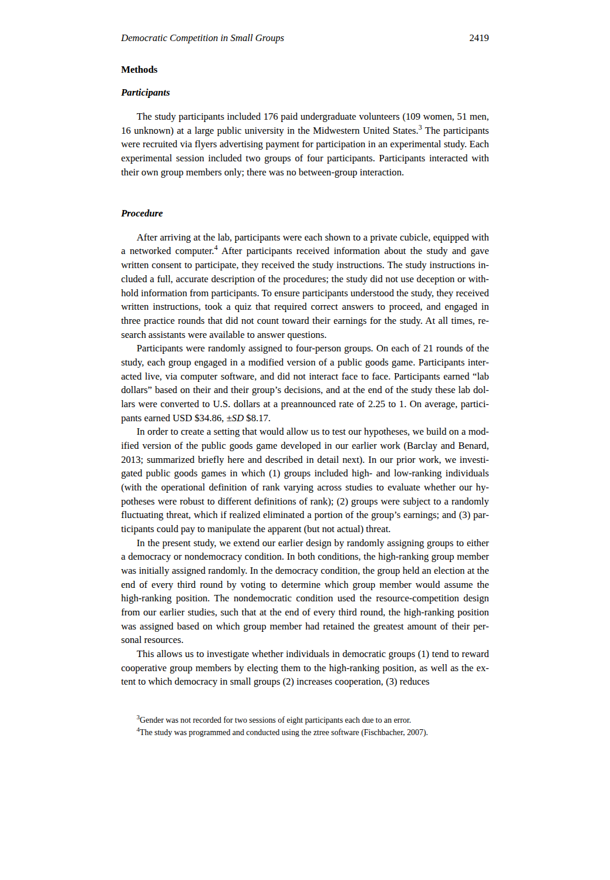Democratic Competition in Small Groups 2419
Methods
Participants
The study participants included 176 paid undergraduate volunteers (109 women, 51 men, 16 unknown) at a large public university in the Midwestern United States.3 The participants were recruited via flyers advertising payment for participation in an experimental study. Each experimental session included two groups of four participants. Participants interacted with their own group members only; there was no between-group interaction.
Procedure
After arriving at the lab, participants were each shown to a private cubicle, equipped with a networked computer.4 After participants received information about the study and gave written consent to participate, they received the study instructions. The study instructions included a full, accurate description of the procedures; the study did not use deception or withhold information from participants. To ensure participants understood the study, they received written instructions, took a quiz that required correct answers to proceed, and engaged in three practice rounds that did not count toward their earnings for the study. At all times, research assistants were available to answer questions.
Participants were randomly assigned to four-person groups. On each of 21 rounds of the study, each group engaged in a modified version of a public goods game. Participants interacted live, via computer software, and did not interact face to face. Participants earned “lab dollars” based on their and their group’s decisions, and at the end of the study these lab dollars were converted to U.S. dollars at a preannounced rate of 2.25 to 1. On average, participants earned USD $34.86, ±SD $8.17.
In order to create a setting that would allow us to test our hypotheses, we build on a modified version of the public goods game developed in our earlier work (Barclay and Benard, 2013; summarized briefly here and described in detail next). In our prior work, we investigated public goods games in which (1) groups included high- and low-ranking individuals (with the operational definition of rank varying across studies to evaluate whether our hypotheses were robust to different definitions of rank); (2) groups were subject to a randomly fluctuating threat, which if realized eliminated a portion of the group’s earnings; and (3) participants could pay to manipulate the apparent (but not actual) threat.
In the present study, we extend our earlier design by randomly assigning groups to either a democracy or nondemocracy condition. In both conditions, the high-ranking group member was initially assigned randomly. In the democracy condition, the group held an election at the end of every third round by voting to determine which group member would assume the high-ranking position. The nondemocratic condition used the resource-competition design from our earlier studies, such that at the end of every third round, the high-ranking position was assigned based on which group member had retained the greatest amount of their personal resources.
This allows us to investigate whether individuals in democratic groups (1) tend to reward cooperative group members by electing them to the high-ranking position, as well as the extent to which democracy in small groups (2) increases cooperation, (3) reduces
3Gender was not recorded for two sessions of eight participants each due to an error.
4The study was programmed and conducted using the ztree software (Fischbacher, 2007).